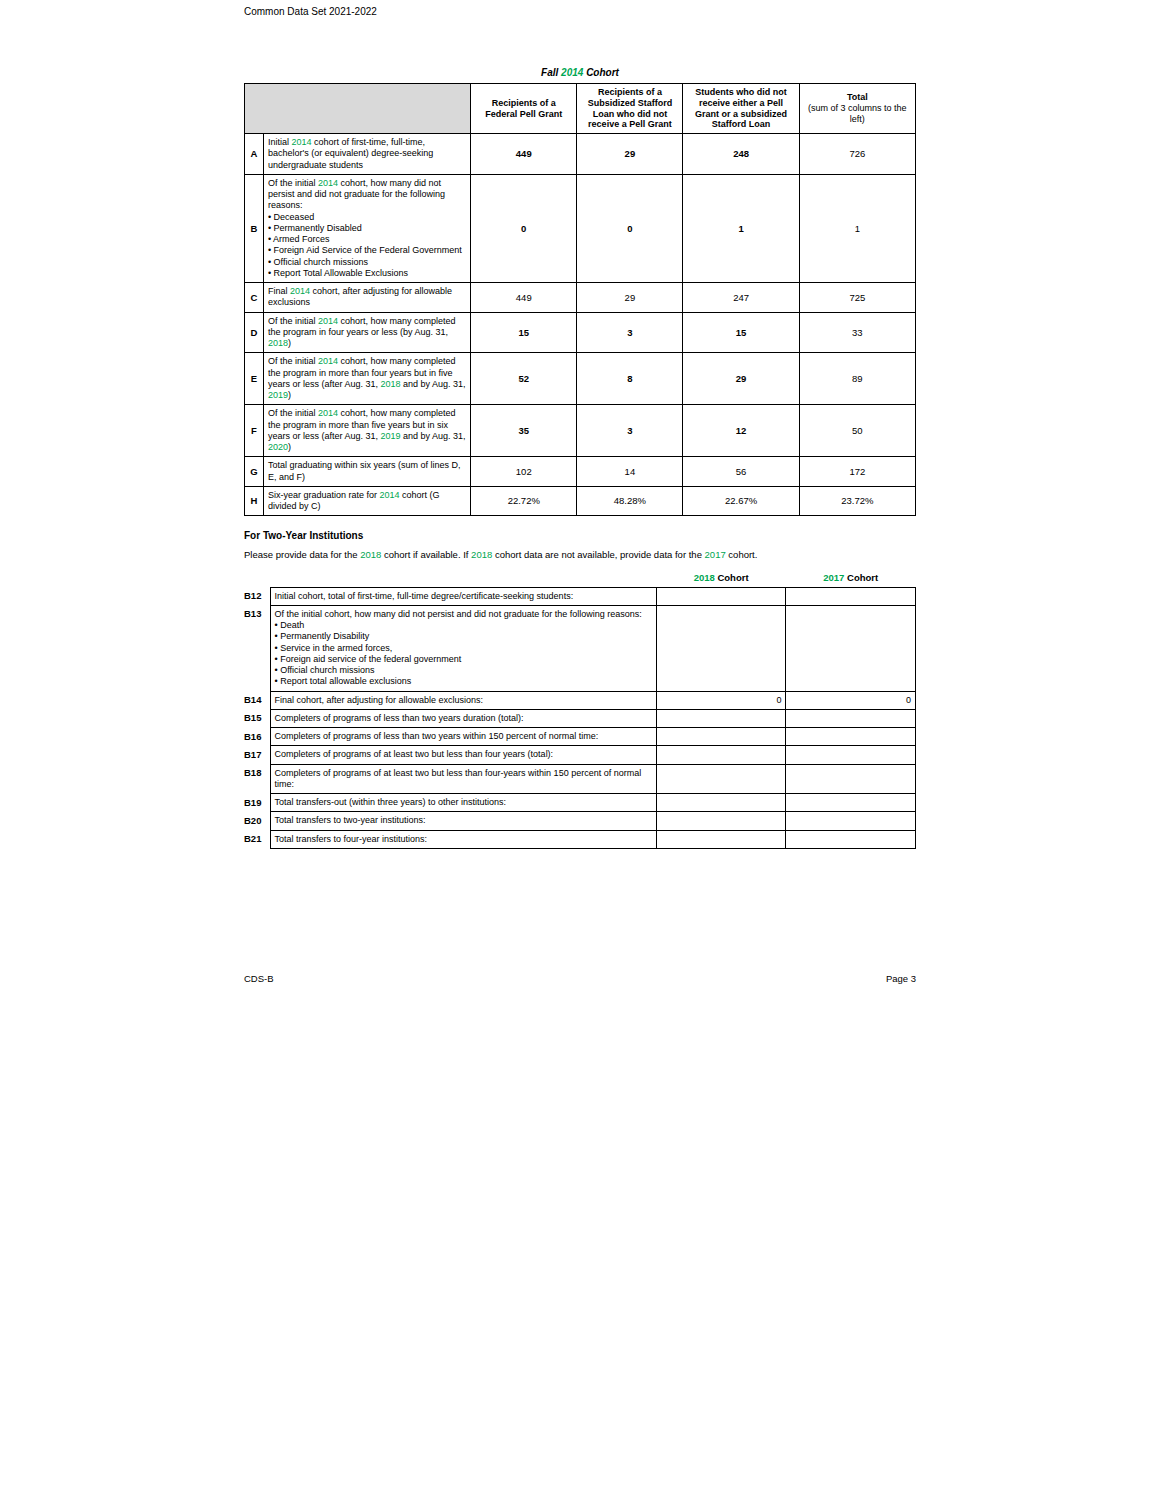Common Data Set 2021-2022
Fall 2014 Cohort
| | Recipients of a Federal Pell Grant | Recipients of a Subsidized Stafford Loan who did not receive a Pell Grant | Students who did not receive either a Pell Grant or a subsidized Stafford Loan | Total (sum of 3 columns to the left) |
| --- | --- | --- | --- | --- |
| A | Initial 2014 cohort of first-time, full-time, bachelor's (or equivalent) degree-seeking undergraduate students | 449 | 29 | 248 | 726 |
| B | Of the initial 2014 cohort, how many did not persist and did not graduate for the following reasons: Deceased Permanently Disabled Armed Forces Foreign Aid Service of the Federal Government Official church missions Report Total Allowable Exclusions | 0 | 0 | 1 | 1 |
| C | Final 2014 cohort, after adjusting for allowable exclusions | 449 | 29 | 247 | 725 |
| D | Of the initial 2014 cohort, how many completed the program in four years or less (by Aug. 31, 2018 ) | 15 | 3 | 15 | 33 |
| E | Of the initial 2014 cohort, how many completed the program in more than four years but in five years or less (after Aug. 31, 2018 and by Aug. 31, 2019 ) | 52 | 8 | 29 | 89 |
| F | Of the initial 2014 cohort, how many completed the program in more than five years but in six years or less (after Aug. 31, 2019 and by Aug. 31, 2020 ) | 35 | 3 | 12 | 50 |
| G | Total graduating within six years (sum of lines D, E, and F) | 102 | 14 | 56 | 172 |
| H | Six-year graduation rate for 2014 cohort (G divided by C) | 22.72% | 48.28% | 22.67% | 23.72% |
For Two-Year Institutions
Please provide data for the 2018 cohort if available. If 2018 cohort data are not available, provide data for the 2017 cohort.
| | | 2018 Cohort | 2017 Cohort |
| B12 | Initial cohort, total of first-time, full-time degree/certificate-seeking students: | | |
| B13 | Of the initial cohort, how many did not persist and did not graduate for the following reasons: Death Permanently Disability Service in the armed forces, Foreign aid service of the federal government Official church missions Report total allowable exclusions | | |
| B14 | Final cohort, after adjusting for allowable exclusions: | 0 | 0 |
| B15 | Completers of programs of less than two years duration (total): | | |
| B16 | Completers of programs of less than two years within 150 percent of normal time: | | |
| B17 | Completers of programs of at least two but less than four years (total): | | |
| B18 | Completers of programs of at least two but less than four-years within 150 percent of normal time: | | |
| B19 | Total transfers-out (within three years) to other institutions: | | |
| B20 | Total transfers to two-year institutions: | | |
| B21 | Total transfers to four-year institutions: | | |
CDS-B Page 3